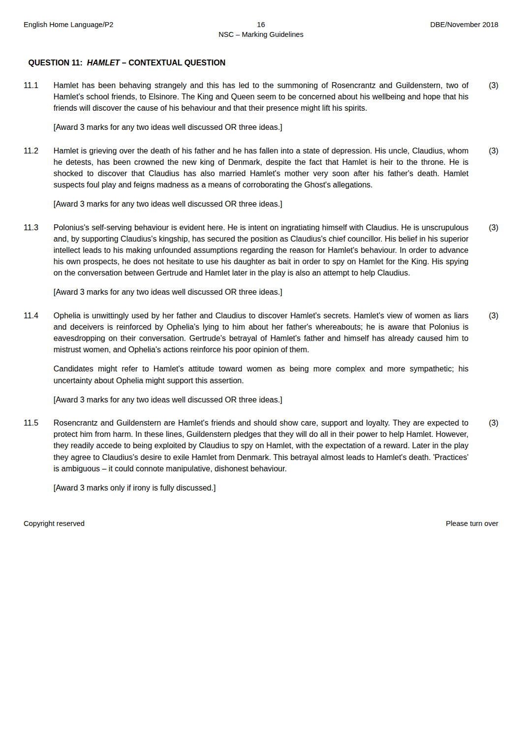English Home Language/P2
16
DBE/November 2018
NSC – Marking Guidelines
QUESTION 11: HAMLET – CONTEXTUAL QUESTION
11.1
Hamlet has been behaving strangely and this has led to the summoning of Rosencrantz and Guildenstern, two of Hamlet's school friends, to Elsinore. The King and Queen seem to be concerned about his wellbeing and hope that his friends will discover the cause of his behaviour and that their presence might lift his spirits.
[Award 3 marks for any two ideas well discussed OR three ideas.]
(3)
11.2
Hamlet is grieving over the death of his father and he has fallen into a state of depression. His uncle, Claudius, whom he detests, has been crowned the new king of Denmark, despite the fact that Hamlet is heir to the throne. He is shocked to discover that Claudius has also married Hamlet's mother very soon after his father's death. Hamlet suspects foul play and feigns madness as a means of corroborating the Ghost's allegations.
[Award 3 marks for any two ideas well discussed OR three ideas.]
(3)
11.3
Polonius's self-serving behaviour is evident here. He is intent on ingratiating himself with Claudius. He is unscrupulous and, by supporting Claudius's kingship, has secured the position as Claudius's chief councillor. His belief in his superior intellect leads to his making unfounded assumptions regarding the reason for Hamlet's behaviour. In order to advance his own prospects, he does not hesitate to use his daughter as bait in order to spy on Hamlet for the King. His spying on the conversation between Gertrude and Hamlet later in the play is also an attempt to help Claudius.
[Award 3 marks for any two ideas well discussed OR three ideas.]
(3)
11.4
Ophelia is unwittingly used by her father and Claudius to discover Hamlet's secrets. Hamlet's view of women as liars and deceivers is reinforced by Ophelia's lying to him about her father's whereabouts; he is aware that Polonius is eavesdropping on their conversation. Gertrude's betrayal of Hamlet's father and himself has already caused him to mistrust women, and Ophelia's actions reinforce his poor opinion of them.
Candidates might refer to Hamlet's attitude toward women as being more complex and more sympathetic; his uncertainty about Ophelia might support this assertion.
[Award 3 marks for any two ideas well discussed OR three ideas.]
(3)
11.5
Rosencrantz and Guildenstern are Hamlet's friends and should show care, support and loyalty. They are expected to protect him from harm. In these lines, Guildenstern pledges that they will do all in their power to help Hamlet. However, they readily accede to being exploited by Claudius to spy on Hamlet, with the expectation of a reward. Later in the play they agree to Claudius's desire to exile Hamlet from Denmark. This betrayal almost leads to Hamlet's death. 'Practices' is ambiguous – it could connote manipulative, dishonest behaviour.
[Award 3 marks only if irony is fully discussed.]
(3)
Copyright reserved
Please turn over